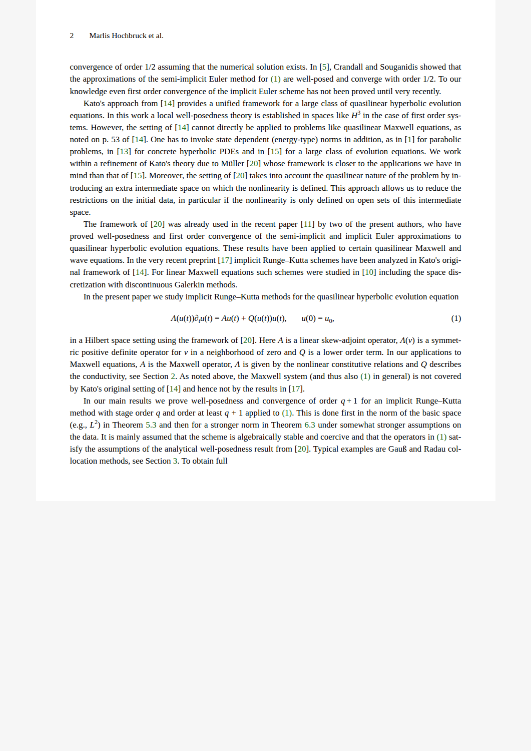2 Marlis Hochbruck et al.
convergence of order 1/2 assuming that the numerical solution exists. In [5], Crandall and Souganidis showed that the approximations of the semi-implicit Euler method for (1) are well-posed and converge with order 1/2. To our knowledge even first order convergence of the implicit Euler scheme has not been proved until very recently.
Kato's approach from [14] provides a unified framework for a large class of quasilinear hyperbolic evolution equations. In this work a local well-posedness theory is established in spaces like H3 in the case of first order systems. However, the setting of [14] cannot directly be applied to problems like quasilinear Maxwell equations, as noted on p. 53 of [14]. One has to invoke state dependent (energy-type) norms in addition, as in [1] for parabolic problems, in [13] for concrete hyperbolic PDEs and in [15] for a large class of evolution equations. We work within a refinement of Kato's theory due to Müller [20] whose framework is closer to the applications we have in mind than that of [15]. Moreover, the setting of [20] takes into account the quasilinear nature of the problem by introducing an extra intermediate space on which the nonlinearity is defined. This approach allows us to reduce the restrictions on the initial data, in particular if the nonlinearity is only defined on open sets of this intermediate space.
The framework of [20] was already used in the recent paper [11] by two of the present authors, who have proved well-posedness and first order convergence of the semi-implicit and implicit Euler approximations to quasilinear hyperbolic evolution equations. These results have been applied to certain quasilinear Maxwell and wave equations. In the very recent preprint [17] implicit Runge–Kutta schemes have been analyzed in Kato's original framework of [14]. For linear Maxwell equations such schemes were studied in [10] including the space discretization with discontinuous Galerkin methods.
In the present paper we study implicit Runge–Kutta methods for the quasilinear hyperbolic evolution equation
Λ(u(t))∂tu(t) = Au(t) + Q(u(t))u(t), u(0) = u0, (1)
in a Hilbert space setting using the framework of [20]. Here A is a linear skew-adjoint operator, Λ(v) is a symmetric positive definite operator for v in a neighborhood of zero and Q is a lower order term. In our applications to Maxwell equations, A is the Maxwell operator, Λ is given by the nonlinear constitutive relations and Q describes the conductivity, see Section 2. As noted above, the Maxwell system (and thus also (1) in general) is not covered by Kato's original setting of [14] and hence not by the results in [17].
In our main results we prove well-posedness and convergence of order q + 1 for an implicit Runge–Kutta method with stage order q and order at least q + 1 applied to (1). This is done first in the norm of the basic space (e.g., L2) in Theorem 5.3 and then for a stronger norm in Theorem 6.3 under somewhat stronger assumptions on the data. It is mainly assumed that the scheme is algebraically stable and coercive and that the operators in (1) satisfy the assumptions of the analytical well-posedness result from [20]. Typical examples are Gauß and Radau collocation methods, see Section 3. To obtain full